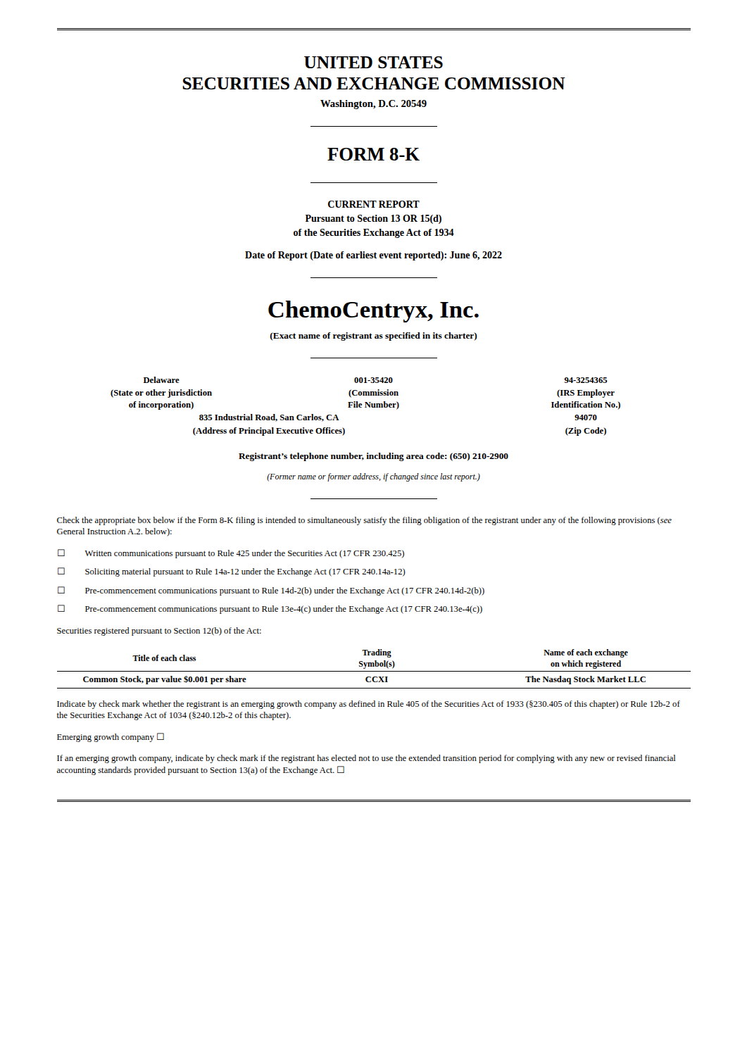UNITED STATES
SECURITIES AND EXCHANGE COMMISSION
Washington, D.C. 20549
FORM 8-K
CURRENT REPORT
Pursuant to Section 13 OR 15(d)
of the Securities Exchange Act of 1934
Date of Report (Date of earliest event reported): June 6, 2022
ChemoCentryx, Inc.
(Exact name of registrant as specified in its charter)
| Delaware | 001-35420 | 94-3254365 |
| (State or other jurisdiction of incorporation) | (Commission File Number) | (IRS Employer Identification No.) |
| 835 Industrial Road, San Carlos, CA | 94070 |
| (Address of Principal Executive Offices) | (Zip Code) |
Registrant’s telephone number, including area code: (650) 210-2900
(Former name or former address, if changed since last report.)
Check the appropriate box below if the Form 8-K filing is intended to simultaneously satisfy the filing obligation of the registrant under any of the following provisions (see General Instruction A.2. below):
☐ Written communications pursuant to Rule 425 under the Securities Act (17 CFR 230.425)
☐ Soliciting material pursuant to Rule 14a-12 under the Exchange Act (17 CFR 240.14a-12)
☐ Pre-commencement communications pursuant to Rule 14d-2(b) under the Exchange Act (17 CFR 240.14d-2(b))
☐ Pre-commencement communications pursuant to Rule 13e-4(c) under the Exchange Act (17 CFR 240.13e-4(c))
Securities registered pursuant to Section 12(b) of the Act:
| Title of each class | Trading Symbol(s) | Name of each exchange on which registered |
| --- | --- | --- |
| Common Stock, par value $0.001 per share | CCXI | The Nasdaq Stock Market LLC |
Indicate by check mark whether the registrant is an emerging growth company as defined in Rule 405 of the Securities Act of 1933 (§230.405 of this chapter) or Rule 12b-2 of the Securities Exchange Act of 1034 (§240.12b-2 of this chapter).
Emerging growth company ☐
If an emerging growth company, indicate by check mark if the registrant has elected not to use the extended transition period for complying with any new or revised financial accounting standards provided pursuant to Section 13(a) of the Exchange Act. ☐